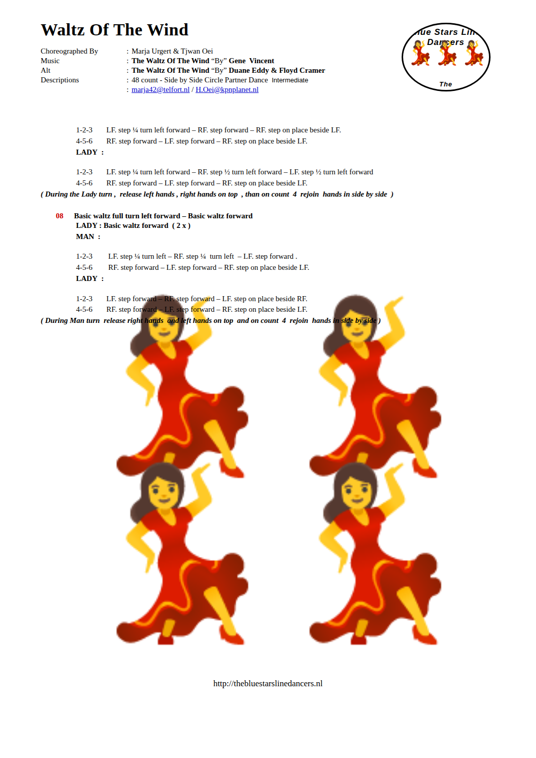Blue Stars Line Dancers
💃💃💃
The
Waltz Of The Wind
| Choreographed By | : | Marja Urgert & Tjwan Oei |
| Music | : | The Waltz Of The Wind “By” Gene Vincent |
| Alt | : | The Waltz Of The Wind “By” Duane Eddy & Floyd Cramer |
| Descriptions | : | 48 count - Side by Side Circle Partner Dance Intermediate |
| | : | marja42@telfort.nl / H.Oei@kpnplanet.nl |
💃💃💃💃
1-2-3 LF. step ¼ turn left forward – RF. step forward – RF. step on place beside LF.
4-5-6 RF. step forward – LF. step forward – RF. step on place beside LF.
LADY :
1-2-3 LF. step ¼ turn left forward – RF. step ½ turn left forward – LF. step ½ turn left forward
4-5-6 RF. step forward – LF. step forward – RF. step on place beside LF.
( During the Lady turn , release left hands , right hands on top , than on count 4 rejoin hands in side by side )
08 Basic waltz full turn left forward – Basic waltz forward
LADY : Basic waltz forward ( 2 x )
MAN :
1-2-3 LF. step ¼ turn left – RF. step ¼ turn left – LF. step forward .
4-5-6 RF. step forward – LF. step forward – RF. step on place beside LF.
LADY :
1-2-3 LF. step forward – RF. step forward – LF. step on place beside RF.
4-5-6 RF. step forward – LF. step forward – RF. step on place beside LF.
( During Man turn release right hands and left hands on top and on count 4 rejoin hands in side by side )
http://thebluestarslinedancers.nl